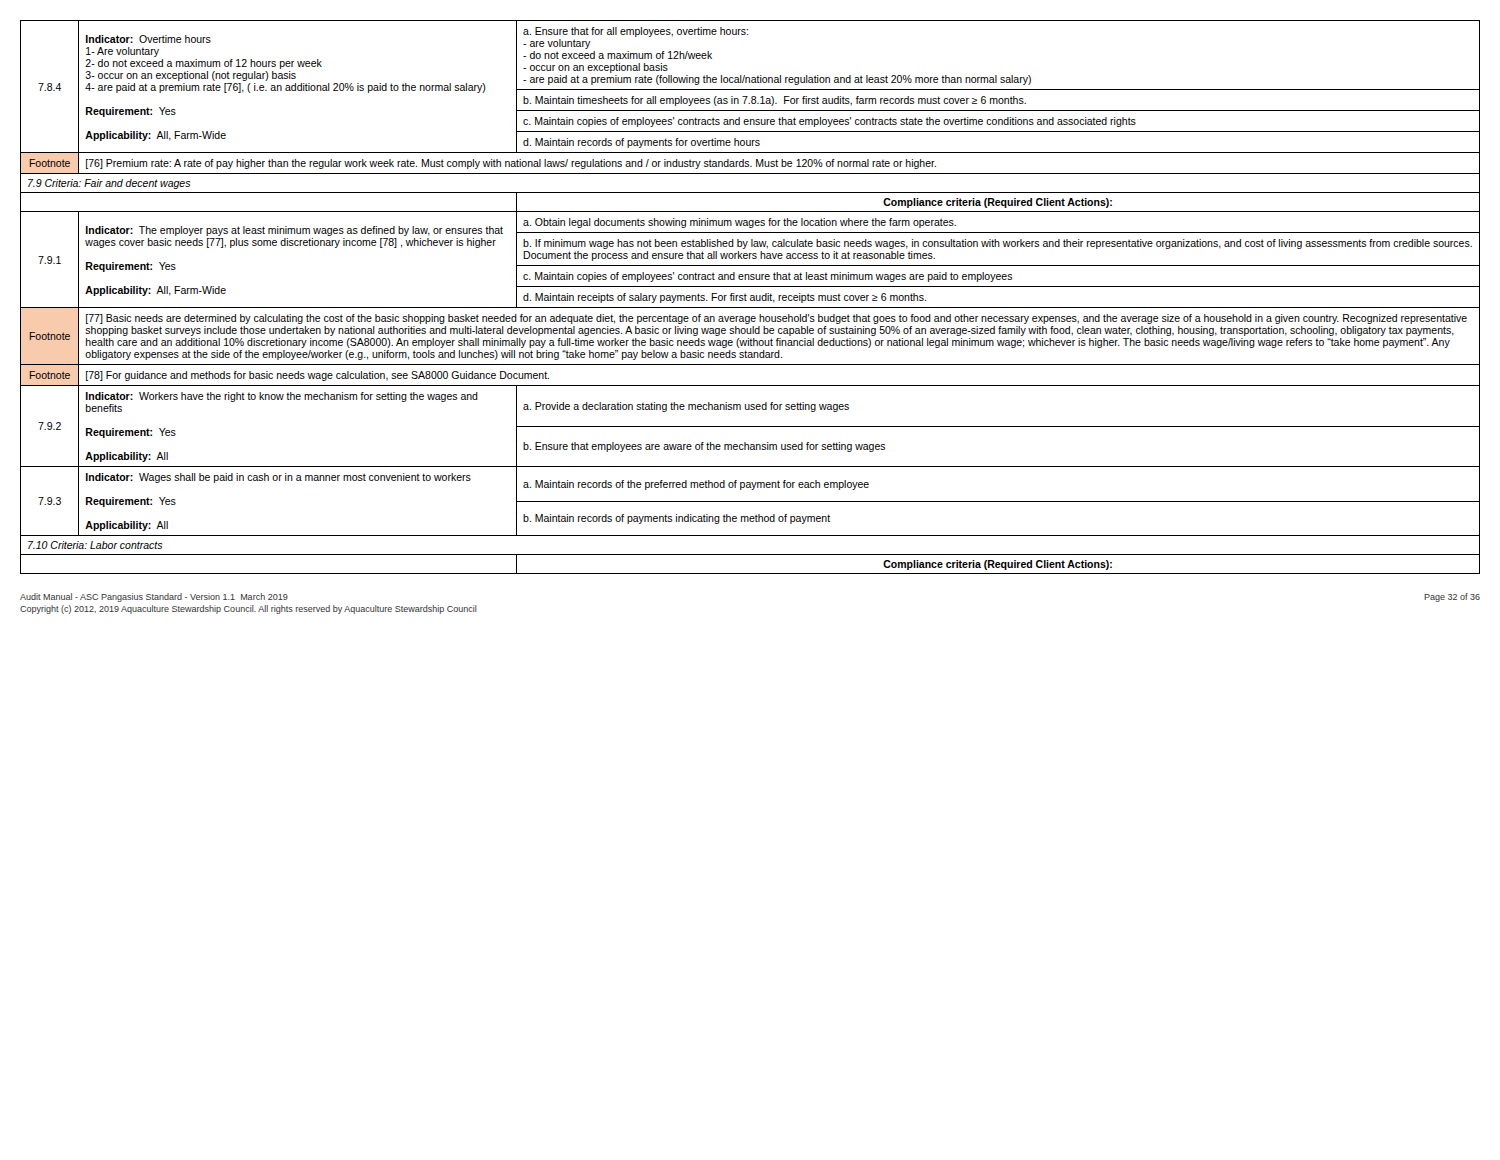| 7.8.4 | Indicator: Overtime hours 1- Are voluntary 2- do not exceed a maximum of 12 hours per week 3- occur on an exceptional (not regular) basis 4- are paid at a premium rate [76], ( i.e. an additional 20% is paid to the normal salary) Requirement: Yes Applicability: All, Farm-Wide | a. Ensure that for all employees, overtime hours: - are voluntary - do not exceed a maximum of 12h/week - occur on an exceptional basis - are paid at a premium rate (following the local/national regulation and at least 20% more than normal salary) |
| b. Maintain timesheets for all employees (as in 7.8.1a). For first audits, farm records must cover ≥ 6 months. |
| c. Maintain copies of employees' contracts and ensure that employees' contracts state the overtime conditions and associated rights |
| d. Maintain records of payments for overtime hours |
| Footnote | [76] Premium rate: A rate of pay higher than the regular work week rate. Must comply with national laws/ regulations and / or industry standards. Must be 120% of normal rate or higher. |
| 7.9 Criteria: Fair and decent wages |
| | Compliance criteria (Required Client Actions): |
| 7.9.1 | Indicator: The employer pays at least minimum wages as defined by law, or ensures that wages cover basic needs [77], plus some discretionary income [78] , whichever is higher Requirement: Yes Applicability: All, Farm-Wide | a. Obtain legal documents showing minimum wages for the location where the farm operates. |
| b. If minimum wage has not been established by law, calculate basic needs wages, in consultation with workers and their representative organizations, and cost of living assessments from credible sources. Document the process and ensure that all workers have access to it at reasonable times. |
| c. Maintain copies of employees' contract and ensure that at least minimum wages are paid to employees |
| d. Maintain receipts of salary payments. For first audit, receipts must cover ≥ 6 months. |
| Footnote | [77] Basic needs are determined by calculating the cost of the basic shopping basket needed for an adequate diet, the percentage of an average household's budget that goes to food and other necessary expenses, and the average size of a household in a given country. Recognized representative shopping basket surveys include those undertaken by national authorities and multi-lateral developmental agencies. A basic or living wage should be capable of sustaining 50% of an average-sized family with food, clean water, clothing, housing, transportation, schooling, obligatory tax payments, health care and an additional 10% discretionary income (SA8000). An employer shall minimally pay a full-time worker the basic needs wage (without financial deductions) or national legal minimum wage; whichever is higher. The basic needs wage/living wage refers to “take home payment”. Any obligatory expenses at the side of the employee/worker (e.g., uniform, tools and lunches) will not bring “take home” pay below a basic needs standard. |
| Footnote | [78] For guidance and methods for basic needs wage calculation, see SA8000 Guidance Document. |
| 7.9.2 | Indicator: Workers have the right to know the mechanism for setting the wages and benefits Requirement: Yes Applicability: All | a. Provide a declaration stating the mechanism used for setting wages |
| b. Ensure that employees are aware of the mechansim used for setting wages |
| 7.9.3 | Indicator: Wages shall be paid in cash or in a manner most convenient to workers Requirement: Yes Applicability: All | a. Maintain records of the preferred method of payment for each employee |
| b. Maintain records of payments indicating the method of payment |
| 7.10 Criteria: Labor contracts |
| | Compliance criteria (Required Client Actions): |
Audit Manual - ASC Pangasius Standard - Version 1.1 March 2019
Copyright (c) 2012, 2019 Aquaculture Stewardship Council. All rights reserved by Aquaculture Stewardship Council
Page 32 of 36